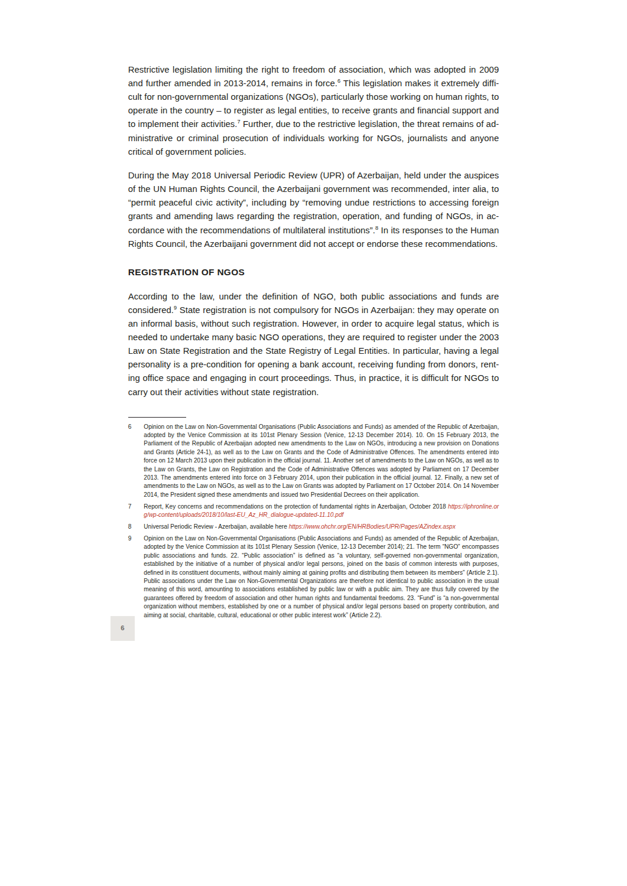Restrictive legislation limiting the right to freedom of association, which was adopted in 2009 and further amended in 2013-2014, remains in force.6 This legislation makes it extremely difficult for non-governmental organizations (NGOs), particularly those working on human rights, to operate in the country – to register as legal entities, to receive grants and financial support and to implement their activities.7 Further, due to the restrictive legislation, the threat remains of administrative or criminal prosecution of individuals working for NGOs, journalists and anyone critical of government policies.
During the May 2018 Universal Periodic Review (UPR) of Azerbaijan, held under the auspices of the UN Human Rights Council, the Azerbaijani government was recommended, inter alia, to “permit peaceful civic activity”, including by “removing undue restrictions to accessing foreign grants and amending laws regarding the registration, operation, and funding of NGOs, in accordance with the recommendations of multilateral institutions”.8 In its responses to the Human Rights Council, the Azerbaijani government did not accept or endorse these recommendations.
Registration of NGOs
According to the law, under the definition of NGO, both public associations and funds are considered.9 State registration is not compulsory for NGOs in Azerbaijan: they may operate on an informal basis, without such registration. However, in order to acquire legal status, which is needed to undertake many basic NGO operations, they are required to register under the 2003 Law on State Registration and the State Registry of Legal Entities. In particular, having a legal personality is a pre-condition for opening a bank account, receiving funding from donors, renting office space and engaging in court proceedings. Thus, in practice, it is difficult for NGOs to carry out their activities without state registration.
6
Opinion on the Law on Non-Governmental Organisations (Public Associations and Funds) as amended of the Republic of Azerbaijan, adopted by the Venice Commission at its 101st Plenary Session (Venice, 12-13 December 2014). 10. On 15 February 2013, the Parliament of the Republic of Azerbaijan adopted new amendments to the Law on NGOs, introducing a new provision on Donations and Grants (Article 24-1), as well as to the Law on Grants and the Code of Administrative Offences. The amendments entered into force on 12 March 2013 upon their publication in the official journal. 11. Another set of amendments to the Law on NGOs, as well as to the Law on Grants, the Law on Registration and the Code of Administrative Offences was adopted by Parliament on 17 December 2013. The amendments entered into force on 3 February 2014, upon their publication in the official journal. 12. Finally, a new set of amendments to the Law on NGOs, as well as to the Law on Grants was adopted by Parliament on 17 October 2014. On 14 November 2014, the President signed these amendments and issued two Presidential Decrees on their application.
7
Report, Key concerns and recommendations on the protection of fundamental rights in Azerbaijan, October 2018 https://iphronline.org/wp-content/uploads/2018/10/last-EU_Az_HR_dialogue-updated-11.10.pdf
8
Universal Periodic Review - Azerbaijan, available here https://www.ohchr.org/EN/HRBodies/UPR/Pages/AZindex.aspx
9
Opinion on the Law on Non-Governmental Organisations (Public Associations and Funds) as amended of the Republic of Azerbaijan, adopted by the Venice Commission at its 101st Plenary Session (Venice, 12-13 December 2014); 21. The term “NGO” encompasses public associations and funds. 22. “Public association” is defined as “a voluntary, self-governed non-governmental organization, established by the initiative of a number of physical and/or legal persons, joined on the basis of common interests with purposes, defined in its constituent documents, without mainly aiming at gaining profits and distributing them between its members” (Article 2.1). Public associations under the Law on Non-Governmental Organizations are therefore not identical to public association in the usual meaning of this word, amounting to associations established by public law or with a public aim. They are thus fully covered by the guarantees offered by freedom of association and other human rights and fundamental freedoms. 23. “Fund” is “a non-governmental organization without members, established by one or a number of physical and/or legal persons based on property contribution, and aiming at social, charitable, cultural, educational or other public interest work” (Article 2.2).
6